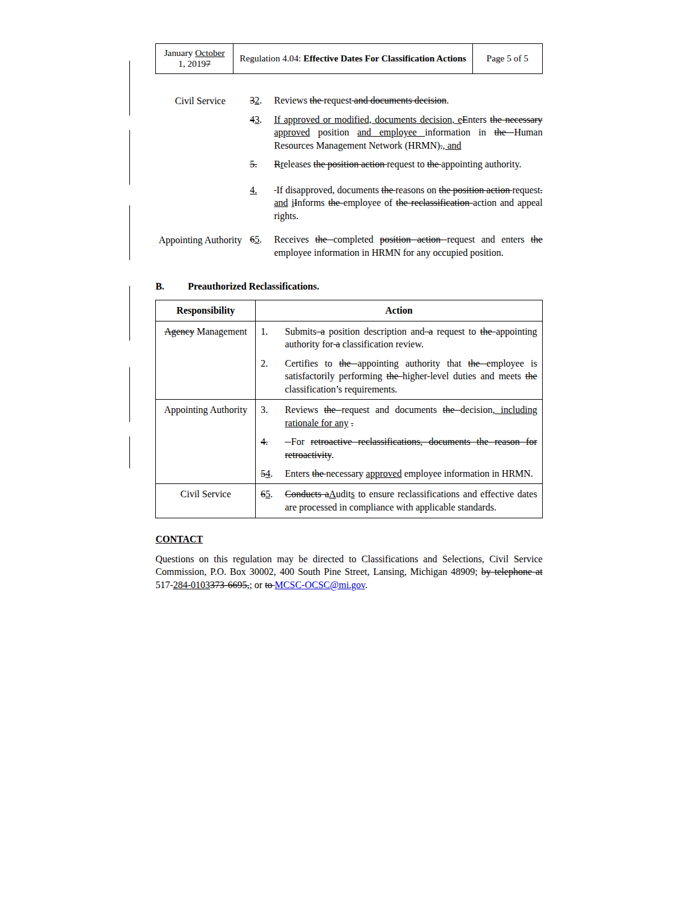| January October 1, 2019 7 | Regulation 4.04: Effective Dates For Classification Actions | Page 5 of 5 |
Civil Service
32. Reviews the request and documents decision.
43. If approved or modified, documents decision, e Enters the necessary approved position and employee information in the Human Resources Management Network (HRMN)., and
5. Rreleases the position action request to the appointing authority.
4. If disapproved, documents the reasons on the position action request. and iInforms the employee of the reclassification action and appeal rights.
Appointing Authority
65. Receives the completed position action request and enters the employee information in HRMN for any occupied position.
B. Preauthorized Reclassifications.
| Responsibility | Action |
| --- | --- |
| Agency Management | 1. Submits a position description and a request to the appointing authority for a classification review. 2. Certifies to the appointing authority that the employee is satisfactorily performing the higher-level duties and meets the classification’s requirements. |
| Appointing Authority | 3. Reviews the request and documents the decision , including rationale for any . 4. For retroactive reclassifications , documents the reason for retroactivity . 5 4 . Enters the necessary approved employee information in HRMN. |
| Civil Service | 6 5 . Conducts a A udit s to ensure reclassifications and effective dates are processed in compliance with applicable standards. |
CONTACT
Questions on this regulation may be directed to Classifications and Selections, Civil Service Commission, P.O. Box 30002, 400 South Pine Street, Lansing, Michigan 48909; by telephone at 517-284-0103373-6695,; or to MCSC-OCSC@mi.gov.